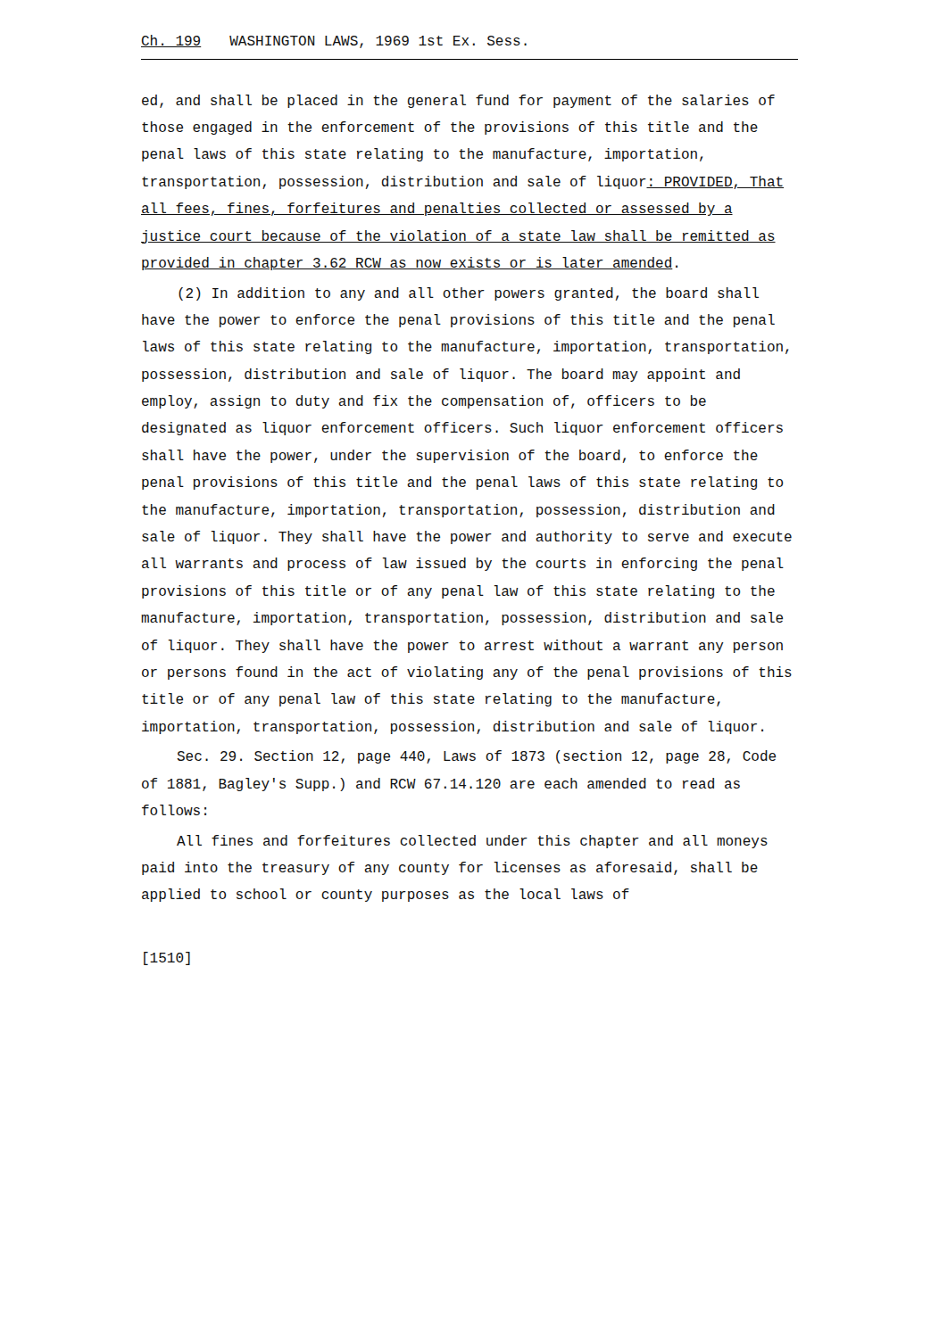Ch. 199 WASHINGTON LAWS, 1969 1st Ex. Sess.
ed, and shall be placed in the general fund for payment of the salaries of those engaged in the enforcement of the provisions of this title and the penal laws of this state relating to the manufacture, importation, transportation, possession, distribution and sale of liquor: PROVIDED, That all fees, fines, forfeitures and penalties collected or assessed by a justice court because of the violation of a state law shall be remitted as provided in chapter 3.62 RCW as now exists or is later amended.
(2) In addition to any and all other powers granted, the board shall have the power to enforce the penal provisions of this title and the penal laws of this state relating to the manufacture, importation, transportation, possession, distribution and sale of liquor. The board may appoint and employ, assign to duty and fix the compensation of, officers to be designated as liquor enforcement officers. Such liquor enforcement officers shall have the power, under the supervision of the board, to enforce the penal provisions of this title and the penal laws of this state relating to the manufacture, importation, transportation, possession, distribution and sale of liquor. They shall have the power and authority to serve and execute all warrants and process of law issued by the courts in enforcing the penal provisions of this title or of any penal law of this state relating to the manufacture, importation, transportation, possession, distribution and sale of liquor. They shall have the power to arrest without a warrant any person or persons found in the act of violating any of the penal provisions of this title or of any penal law of this state relating to the manufacture, importation, transportation, possession, distribution and sale of liquor.
Sec. 29. Section 12, page 440, Laws of 1873 (section 12, page 28, Code of 1881, Bagley's Supp.) and RCW 67.14.120 are each amended to read as follows:
All fines and forfeitures collected under this chapter and all moneys paid into the treasury of any county for licenses as aforesaid, shall be applied to school or county purposes as the local laws of
[1510]